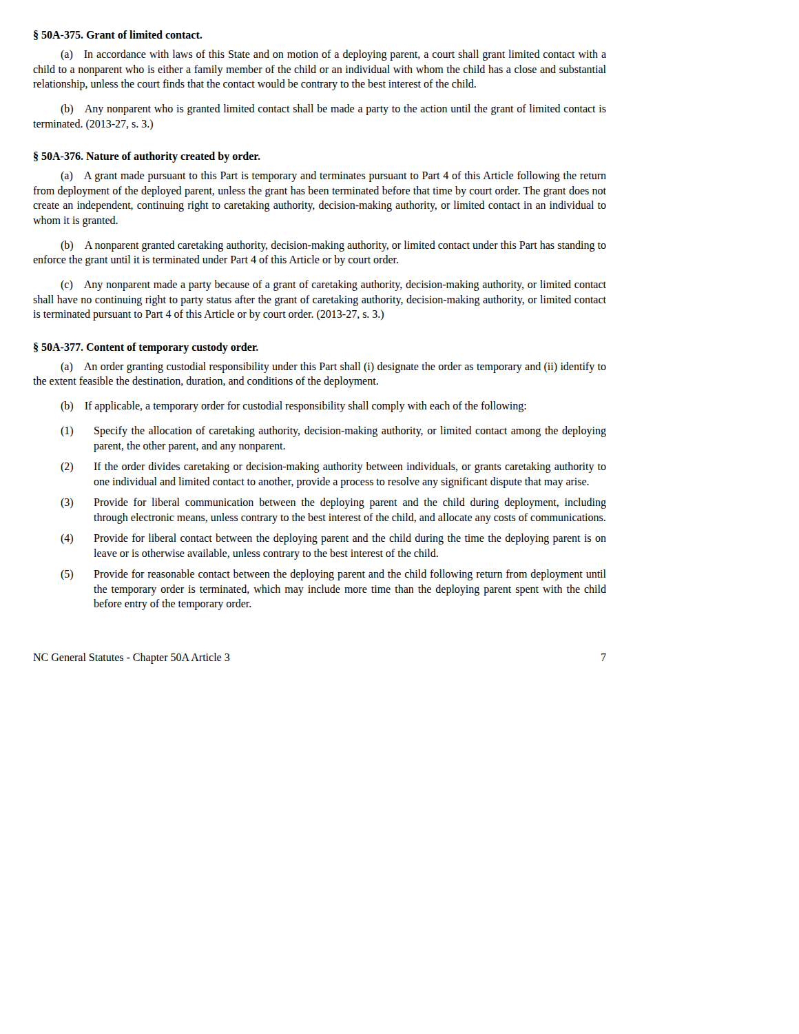§ 50A-375. Grant of limited contact.
(a) In accordance with laws of this State and on motion of a deploying parent, a court shall grant limited contact with a child to a nonparent who is either a family member of the child or an individual with whom the child has a close and substantial relationship, unless the court finds that the contact would be contrary to the best interest of the child.
(b) Any nonparent who is granted limited contact shall be made a party to the action until the grant of limited contact is terminated. (2013-27, s. 3.)
§ 50A-376. Nature of authority created by order.
(a) A grant made pursuant to this Part is temporary and terminates pursuant to Part 4 of this Article following the return from deployment of the deployed parent, unless the grant has been terminated before that time by court order. The grant does not create an independent, continuing right to caretaking authority, decision-making authority, or limited contact in an individual to whom it is granted.
(b) A nonparent granted caretaking authority, decision-making authority, or limited contact under this Part has standing to enforce the grant until it is terminated under Part 4 of this Article or by court order.
(c) Any nonparent made a party because of a grant of caretaking authority, decision-making authority, or limited contact shall have no continuing right to party status after the grant of caretaking authority, decision-making authority, or limited contact is terminated pursuant to Part 4 of this Article or by court order. (2013-27, s. 3.)
§ 50A-377. Content of temporary custody order.
(a) An order granting custodial responsibility under this Part shall (i) designate the order as temporary and (ii) identify to the extent feasible the destination, duration, and conditions of the deployment.
(b) If applicable, a temporary order for custodial responsibility shall comply with each of the following:
(1) Specify the allocation of caretaking authority, decision-making authority, or limited contact among the deploying parent, the other parent, and any nonparent.
(2) If the order divides caretaking or decision-making authority between individuals, or grants caretaking authority to one individual and limited contact to another, provide a process to resolve any significant dispute that may arise.
(3) Provide for liberal communication between the deploying parent and the child during deployment, including through electronic means, unless contrary to the best interest of the child, and allocate any costs of communications.
(4) Provide for liberal contact between the deploying parent and the child during the time the deploying parent is on leave or is otherwise available, unless contrary to the best interest of the child.
(5) Provide for reasonable contact between the deploying parent and the child following return from deployment until the temporary order is terminated, which may include more time than the deploying parent spent with the child before entry of the temporary order.
NC General Statutes - Chapter 50A Article 3 7